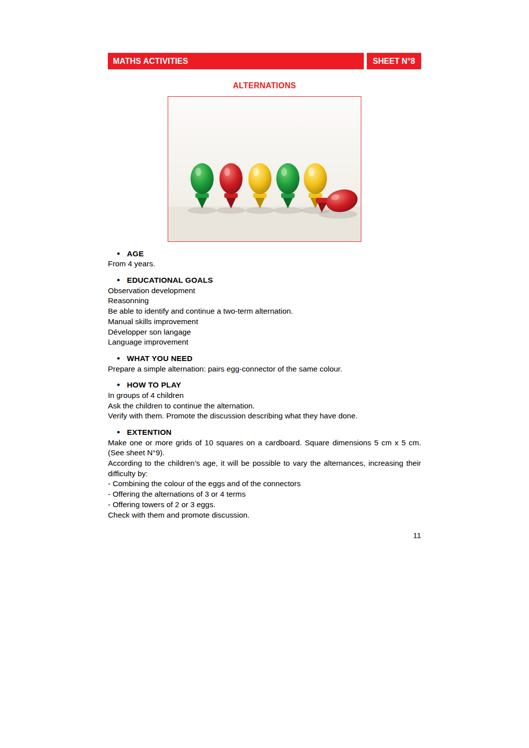MATHS ACTIVITIES
SHEET N°8
ALTERNATIONS
AGE
From 4 years.
EDUCATIONAL GOALS
Observation development
Reasonning
Be able to identify and continue a two-term alternation.
Manual skills improvement
Développer son langage
Language improvement
WHAT YOU NEED
Prepare a simple alternation: pairs egg-connector of the same colour.
HOW TO PLAY
In groups of 4 children
Ask the children to continue the alternation.
Verify with them. Promote the discussion describing what they have done.
EXTENTION
Make one or more grids of 10 squares on a cardboard. Square dimensions 5 cm x 5 cm. (See sheet N°9).
According to the children’s age, it will be possible to vary the alternances, increasing their difficulty by:
- Combining the colour of the eggs and of the connectors
- Offering the alternations of 3 or 4 terms
- Offering towers of 2 or 3 eggs.
Check with them and promote discussion.
11